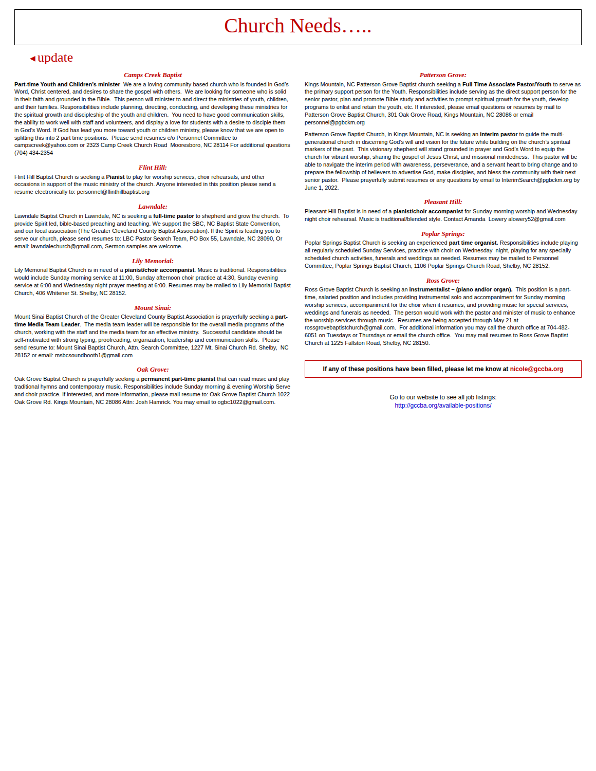Church Needs…..
update
Camps Creek Baptist
Part-time Youth and Children’s minister We are a loving community based church who is founded in God’s Word, Christ centered, and desires to share the gospel with others. We are looking for someone who is solid in their faith and grounded in the Bible. This person will minister to and direct the ministries of youth, children, and their families. Responsibilities include planning, directing, conducting, and developing these ministries for the spiritual growth and discipleship of the youth and children. You need to have good communication skills, the ability to work well with staff and volunteers, and display a love for students with a desire to disciple them in God’s Word. If God has lead you more toward youth or children ministry, please know that we are open to splitting this into 2 part time positions. Please send resumes c/o Personnel Committee to campscreek@yahoo.com or 2323 Camp Creek Church Road Mooresboro, NC 28114 For additional questions (704) 434-2354
Flint Hill:
Flint Hill Baptist Church is seeking a Pianist to play for worship services, choir rehearsals, and other occasions in support of the music ministry of the church. Anyone interested in this position please send a resume electronically to: personnel@flinthillbaptist.org
Lawndale:
Lawndale Baptist Church in Lawndale, NC is seeking a full-time pastor to shepherd and grow the church. To provide Spirit led, bible-based preaching and teaching. We support the SBC, NC Baptist State Convention, and our local association (The Greater Cleveland County Baptist Association). If the Spirit is leading you to serve our church, please send resumes to: LBC Pastor Search Team, PO Box 55, Lawndale, NC 28090, Or email: lawndalechurch@gmail.com, Sermon samples are welcome.
Lily Memorial:
Lily Memorial Baptist Church is in need of a pianist/choir accompanist. Music is traditional. Responsibilities would include Sunday morning service at 11:00, Sunday afternoon choir practice at 4:30, Sunday evening service at 6:00 and Wednesday night prayer meeting at 6:00. Resumes may be mailed to Lily Memorial Baptist Church, 406 Whitener St. Shelby, NC 28152.
Mount Sinai:
Mount Sinai Baptist Church of the Greater Cleveland County Baptist Association is prayerfully seeking a part-time Media Team Leader. The media team leader will be responsible for the overall media programs of the church, working with the staff and the media team for an effective ministry. Successful candidate should be self-motivated with strong typing, proofreading, organization, leadership and communication skills. Please send resume to: Mount Sinai Baptist Church, Attn. Search Committee, 1227 Mt. Sinai Church Rd. Shelby, NC 28152 or email: msbcsoundbooth1@gmail.com
Oak Grove:
Oak Grove Baptist Church is prayerfully seeking a permanent part-time pianist that can read music and play traditional hymns and contemporary music. Responsibilities include Sunday morning & evening Worship Serve and choir practice. If interested, and more information, please mail resume to: Oak Grove Baptist Church 1022 Oak Grove Rd. Kings Mountain, NC 28086 Attn: Josh Hamrick. You may email to ogbc1022@gmail.com.
Patterson Grove:
Kings Mountain, NC Patterson Grove Baptist church seeking a Full Time Associate Pastor/Youth to serve as the primary support person for the Youth. Responsibilities include serving as the direct support person for the senior pastor, plan and promote Bible study and activities to prompt spiritual growth for the youth, develop programs to enlist and retain the youth, etc. If interested, please email questions or resumes by mail to Patterson Grove Baptist Church, 301 Oak Grove Road, Kings Mountain, NC 28086 or email personnel@pgbckm.org
Patterson Grove Baptist Church, in Kings Mountain, NC is seeking an interim pastor to guide the multi-generational church in discerning God’s will and vision for the future while building on the church’s spiritual markers of the past. This visionary shepherd will stand grounded in prayer and God’s Word to equip the church for vibrant worship, sharing the gospel of Jesus Christ, and missional mindedness. This pastor will be able to navigate the interim period with awareness, perseverance, and a servant heart to bring change and to prepare the fellowship of believers to advertise God, make disciples, and bless the community with their next senior pastor. Please prayerfully submit resumes or any questions by email to InterimSearch@pgbckm.org by June 1, 2022.
Pleasant Hill:
Pleasant Hill Baptist is in need of a pianist/choir accompanist for Sunday morning worship and Wednesday night choir rehearsal. Music is traditional/blended style. Contact Amanda Lowery alowery52@gmail.com
Poplar Springs:
Poplar Springs Baptist Church is seeking an experienced part time organist. Responsibilities include playing all regularly scheduled Sunday Services, practice with choir on Wednesday night, playing for any specially scheduled church activities, funerals and weddings as needed. Resumes may be mailed to Personnel Committee, Poplar Springs Baptist Church, 1106 Poplar Springs Church Road, Shelby, NC 28152.
Ross Grove:
Ross Grove Baptist Church is seeking an instrumentalist – (piano and/or organ). This position is a part-time, salaried position and includes providing instrumental solo and accompaniment for Sunday morning worship services, accompaniment for the choir when it resumes, and providing music for special services, weddings and funerals as needed. The person would work with the pastor and minister of music to enhance the worship services through music. Resumes are being accepted through May 21 at rossgrovebaptistchurch@gmail.com. For additional information you may call the church office at 704-482-6051 on Tuesdays or Thursdays or email the church office. You may mail resumes to Ross Grove Baptist Church at 1225 Fallston Road, Shelby, NC 28150.
If any of these positions have been filled, please let me know at nicole@gccba.org
Go to our website to see all job listings:
http://gccba.org/available-positions/